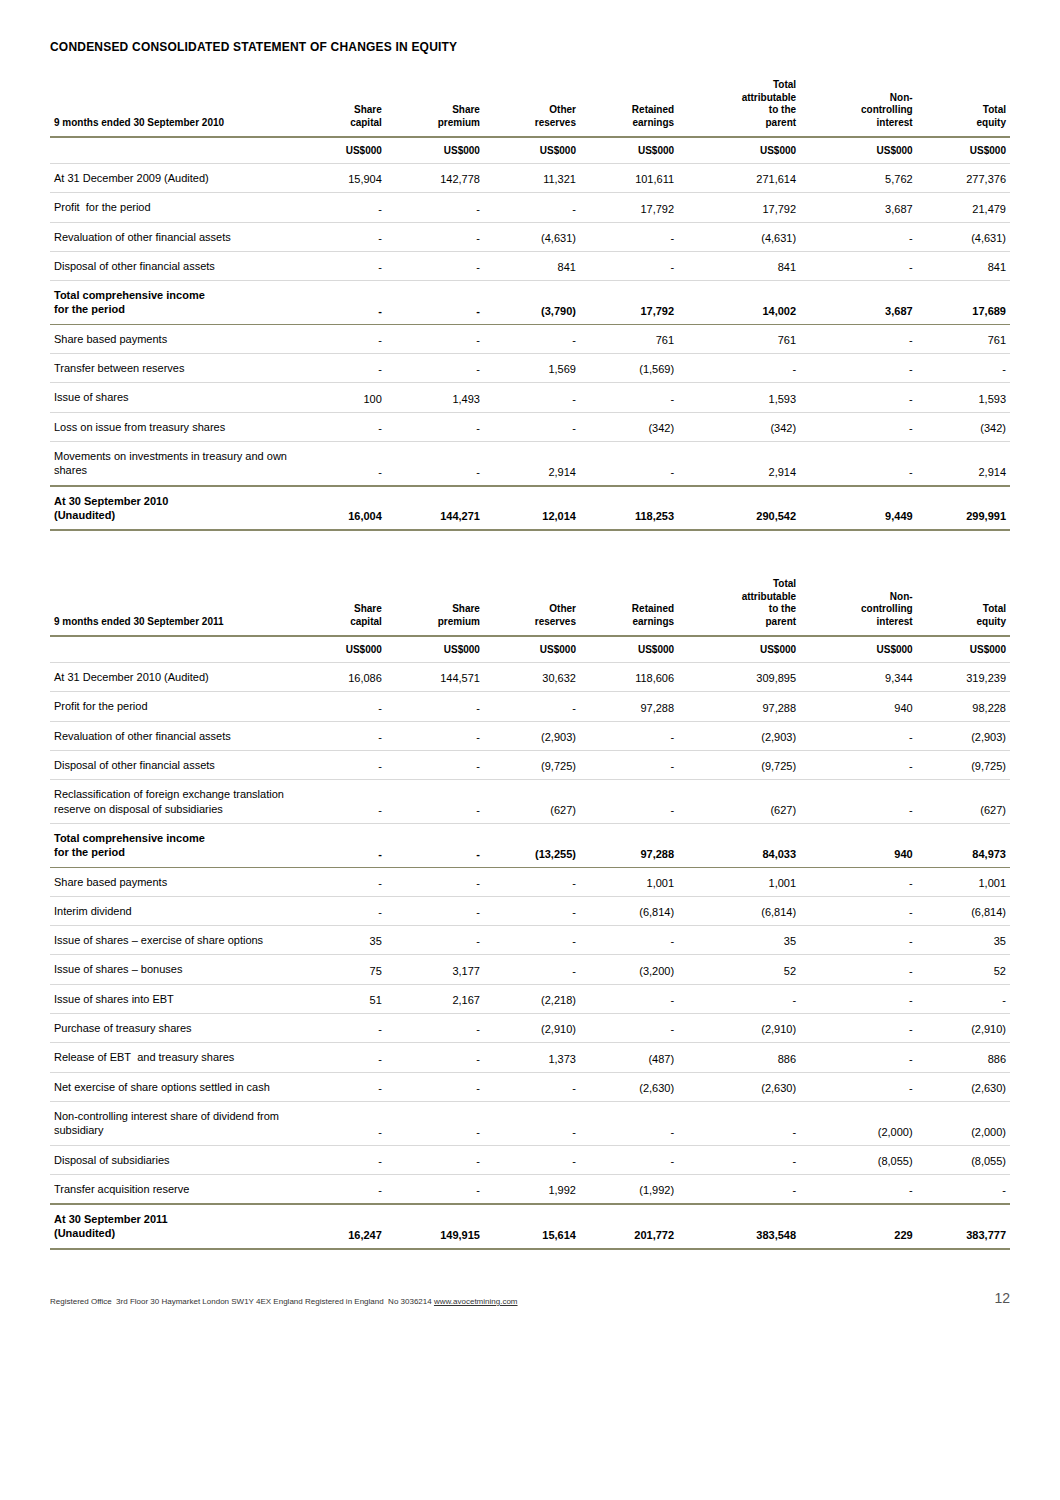CONDENSED CONSOLIDATED STATEMENT OF CHANGES IN EQUITY
| 9 months ended 30 September 2010 | Share capital | Share premium | Other reserves | Retained earnings | Total attributable to the parent | Non- controlling interest | Total equity |
| --- | --- | --- | --- | --- | --- | --- | --- |
| | US$000 | US$000 | US$000 | US$000 | US$000 | US$000 | US$000 |
| At 31 December 2009 (Audited) | 15,904 | 142,778 | 11,321 | 101,611 | 271,614 | 5,762 | 277,376 |
| Profit for the period | - | - | - | 17,792 | 17,792 | 3,687 | 21,479 |
| Revaluation of other financial assets | - | - | (4,631) | - | (4,631) | - | (4,631) |
| Disposal of other financial assets | - | - | 841 | - | 841 | - | 841 |
| Total comprehensive income for the period | - | - | (3,790) | 17,792 | 14,002 | 3,687 | 17,689 |
| Share based payments | - | - | - | 761 | 761 | - | 761 |
| Transfer between reserves | - | - | 1,569 | (1,569) | - | - | - |
| Issue of shares | 100 | 1,493 | - | - | 1,593 | - | 1,593 |
| Loss on issue from treasury shares | - | - | - | (342) | (342) | - | (342) |
| Movements on investments in treasury and own shares | - | - | 2,914 | - | 2,914 | - | 2,914 |
| At 30 September 2010 (Unaudited) | 16,004 | 144,271 | 12,014 | 118,253 | 290,542 | 9,449 | 299,991 |
| 9 months ended 30 September 2011 | Share capital | Share premium | Other reserves | Retained earnings | Total attributable to the parent | Non- controlling interest | Total equity |
| --- | --- | --- | --- | --- | --- | --- | --- |
| | US$000 | US$000 | US$000 | US$000 | US$000 | US$000 | US$000 |
| At 31 December 2010 (Audited) | 16,086 | 144,571 | 30,632 | 118,606 | 309,895 | 9,344 | 319,239 |
| Profit for the period | - | - | - | 97,288 | 97,288 | 940 | 98,228 |
| Revaluation of other financial assets | - | - | (2,903) | - | (2,903) | - | (2,903) |
| Disposal of other financial assets | - | - | (9,725) | - | (9,725) | - | (9,725) |
| Reclassification of foreign exchange translation reserve on disposal of subsidiaries | - | - | (627) | - | (627) | - | (627) |
| Total comprehensive income for the period | - | - | (13,255) | 97,288 | 84,033 | 940 | 84,973 |
| Share based payments | - | - | - | 1,001 | 1,001 | - | 1,001 |
| Interim dividend | - | - | - | (6,814) | (6,814) | - | (6,814) |
| Issue of shares – exercise of share options | 35 | - | - | - | 35 | - | 35 |
| Issue of shares – bonuses | 75 | 3,177 | - | (3,200) | 52 | - | 52 |
| Issue of shares into EBT | 51 | 2,167 | (2,218) | - | - | - | - |
| Purchase of treasury shares | - | - | (2,910) | - | (2,910) | - | (2,910) |
| Release of EBT and treasury shares | - | - | 1,373 | (487) | 886 | - | 886 |
| Net exercise of share options settled in cash | - | - | - | (2,630) | (2,630) | - | (2,630) |
| Non-controlling interest share of dividend from subsidiary | - | - | - | - | - | (2,000) | (2,000) |
| Disposal of subsidiaries | - | - | - | - | - | (8,055) | (8,055) |
| Transfer acquisition reserve | - | - | 1,992 | (1,992) | - | - | - |
| At 30 September 2011 (Unaudited) | 16,247 | 149,915 | 15,614 | 201,772 | 383,548 | 229 | 383,777 |
Registered Office 3rd Floor 30 Haymarket London SW1Y 4EX England Registered in England No 3036214 www.avocetmining.com
12